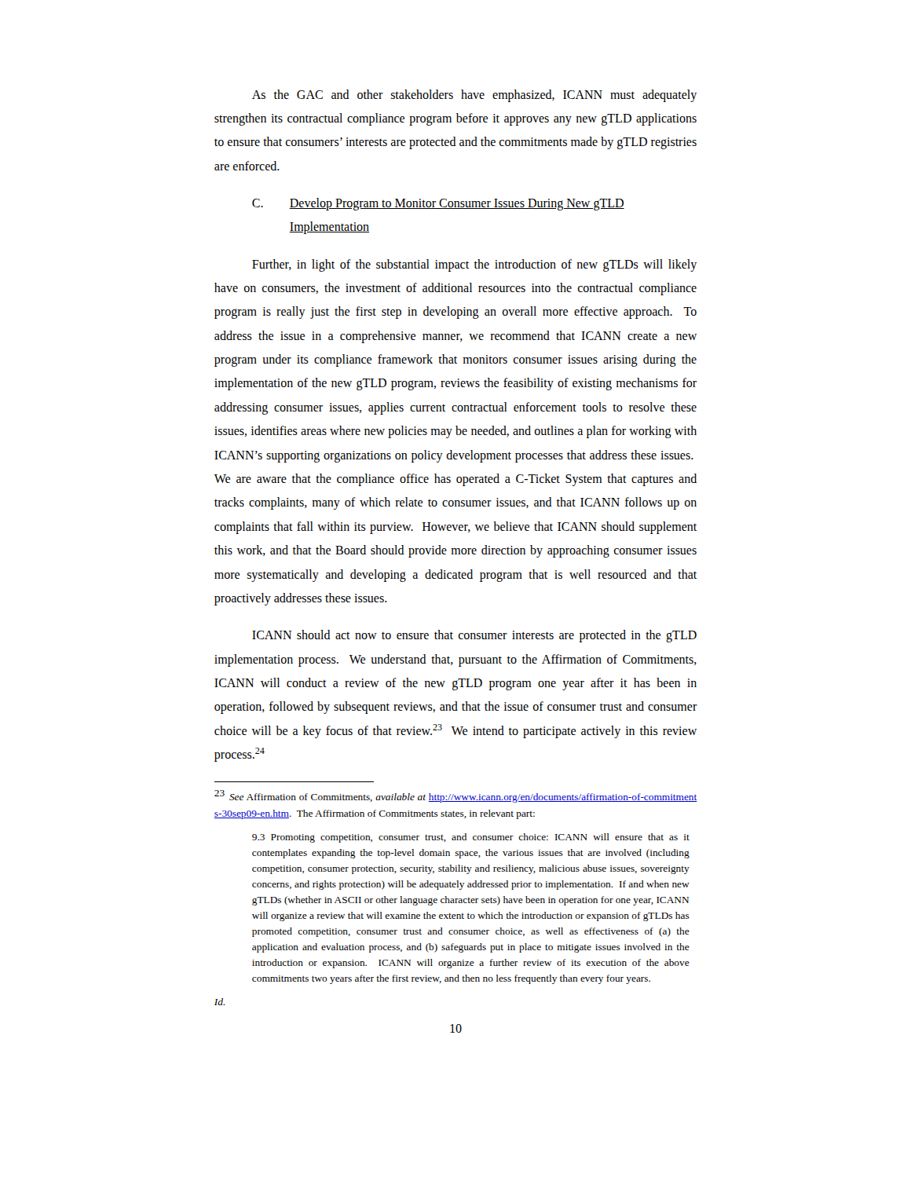As the GAC and other stakeholders have emphasized, ICANN must adequately strengthen its contractual compliance program before it approves any new gTLD applications to ensure that consumers’ interests are protected and the commitments made by gTLD registries are enforced.
C. Develop Program to Monitor Consumer Issues During New gTLD Implementation
Further, in light of the substantial impact the introduction of new gTLDs will likely have on consumers, the investment of additional resources into the contractual compliance program is really just the first step in developing an overall more effective approach. To address the issue in a comprehensive manner, we recommend that ICANN create a new program under its compliance framework that monitors consumer issues arising during the implementation of the new gTLD program, reviews the feasibility of existing mechanisms for addressing consumer issues, applies current contractual enforcement tools to resolve these issues, identifies areas where new policies may be needed, and outlines a plan for working with ICANN’s supporting organizations on policy development processes that address these issues. We are aware that the compliance office has operated a C-Ticket System that captures and tracks complaints, many of which relate to consumer issues, and that ICANN follows up on complaints that fall within its purview. However, we believe that ICANN should supplement this work, and that the Board should provide more direction by approaching consumer issues more systematically and developing a dedicated program that is well resourced and that proactively addresses these issues.
ICANN should act now to ensure that consumer interests are protected in the gTLD implementation process. We understand that, pursuant to the Affirmation of Commitments, ICANN will conduct a review of the new gTLD program one year after it has been in operation, followed by subsequent reviews, and that the issue of consumer trust and consumer choice will be a key focus of that review.23 We intend to participate actively in this review process.24
23 See Affirmation of Commitments, available at http://www.icann.org/en/documents/affirmation-of-commitments-30sep09-en.htm. The Affirmation of Commitments states, in relevant part:
9.3 Promoting competition, consumer trust, and consumer choice: ICANN will ensure that as it contemplates expanding the top-level domain space, the various issues that are involved (including competition, consumer protection, security, stability and resiliency, malicious abuse issues, sovereignty concerns, and rights protection) will be adequately addressed prior to implementation. If and when new gTLDs (whether in ASCII or other language character sets) have been in operation for one year, ICANN will organize a review that will examine the extent to which the introduction or expansion of gTLDs has promoted competition, consumer trust and consumer choice, as well as effectiveness of (a) the application and evaluation process, and (b) safeguards put in place to mitigate issues involved in the introduction or expansion. ICANN will organize a further review of its execution of the above commitments two years after the first review, and then no less frequently than every four years.
Id.
10